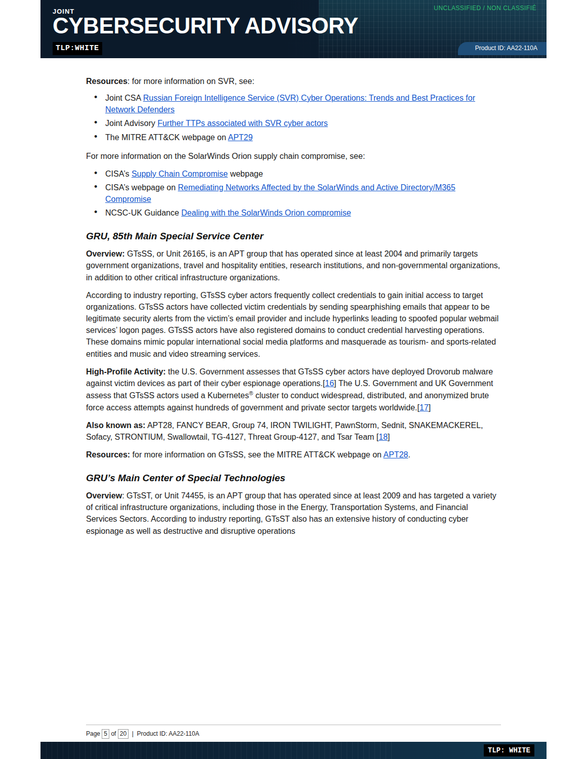UNCLASSIFIED / NON CLASSIFIÉ
JOINT
Cybersecurity Advisory
TLP:WHITE Product ID: AA22-110A
Resources: for more information on SVR, see:
Joint CSA Russian Foreign Intelligence Service (SVR) Cyber Operations: Trends and Best Practices for Network Defenders
Joint Advisory Further TTPs associated with SVR cyber actors
The MITRE ATT&CK webpage on APT29
For more information on the SolarWinds Orion supply chain compromise, see:
CISA’s Supply Chain Compromise webpage
CISA’s webpage on Remediating Networks Affected by the SolarWinds and Active Directory/M365 Compromise
NCSC-UK Guidance Dealing with the SolarWinds Orion compromise
GRU, 85th Main Special Service Center
Overview: GTsSS, or Unit 26165, is an APT group that has operated since at least 2004 and primarily targets government organizations, travel and hospitality entities, research institutions, and non-governmental organizations, in addition to other critical infrastructure organizations.
According to industry reporting, GTsSS cyber actors frequently collect credentials to gain initial access to target organizations. GTsSS actors have collected victim credentials by sending spearphishing emails that appear to be legitimate security alerts from the victim’s email provider and include hyperlinks leading to spoofed popular webmail services’ logon pages. GTsSS actors have also registered domains to conduct credential harvesting operations. These domains mimic popular international social media platforms and masquerade as tourism- and sports-related entities and music and video streaming services.
High-Profile Activity: the U.S. Government assesses that GTsSS cyber actors have deployed Drovorub malware against victim devices as part of their cyber espionage operations.[16] The U.S. Government and UK Government assess that GTsSS actors used a Kubernetes® cluster to conduct widespread, distributed, and anonymized brute force access attempts against hundreds of government and private sector targets worldwide.[17]
Also known as: APT28, FANCY BEAR, Group 74, IRON TWILIGHT, PawnStorm, Sednit, SNAKEMACKEREL, Sofacy, STRONTIUM, Swallowtail, TG-4127, Threat Group-4127, and Tsar Team [18]
Resources: for more information on GTsSS, see the MITRE ATT&CK webpage on APT28.
GRU’s Main Center of Special Technologies
Overview: GTsST, or Unit 74455, is an APT group that has operated since at least 2009 and has targeted a variety of critical infrastructure organizations, including those in the Energy, Transportation Systems, and Financial Services Sectors. According to industry reporting, GTsST also has an extensive history of conducting cyber espionage as well as destructive and disruptive operations
Page 5 of 20 | Product ID: AA22-110A
TLP: WHITE